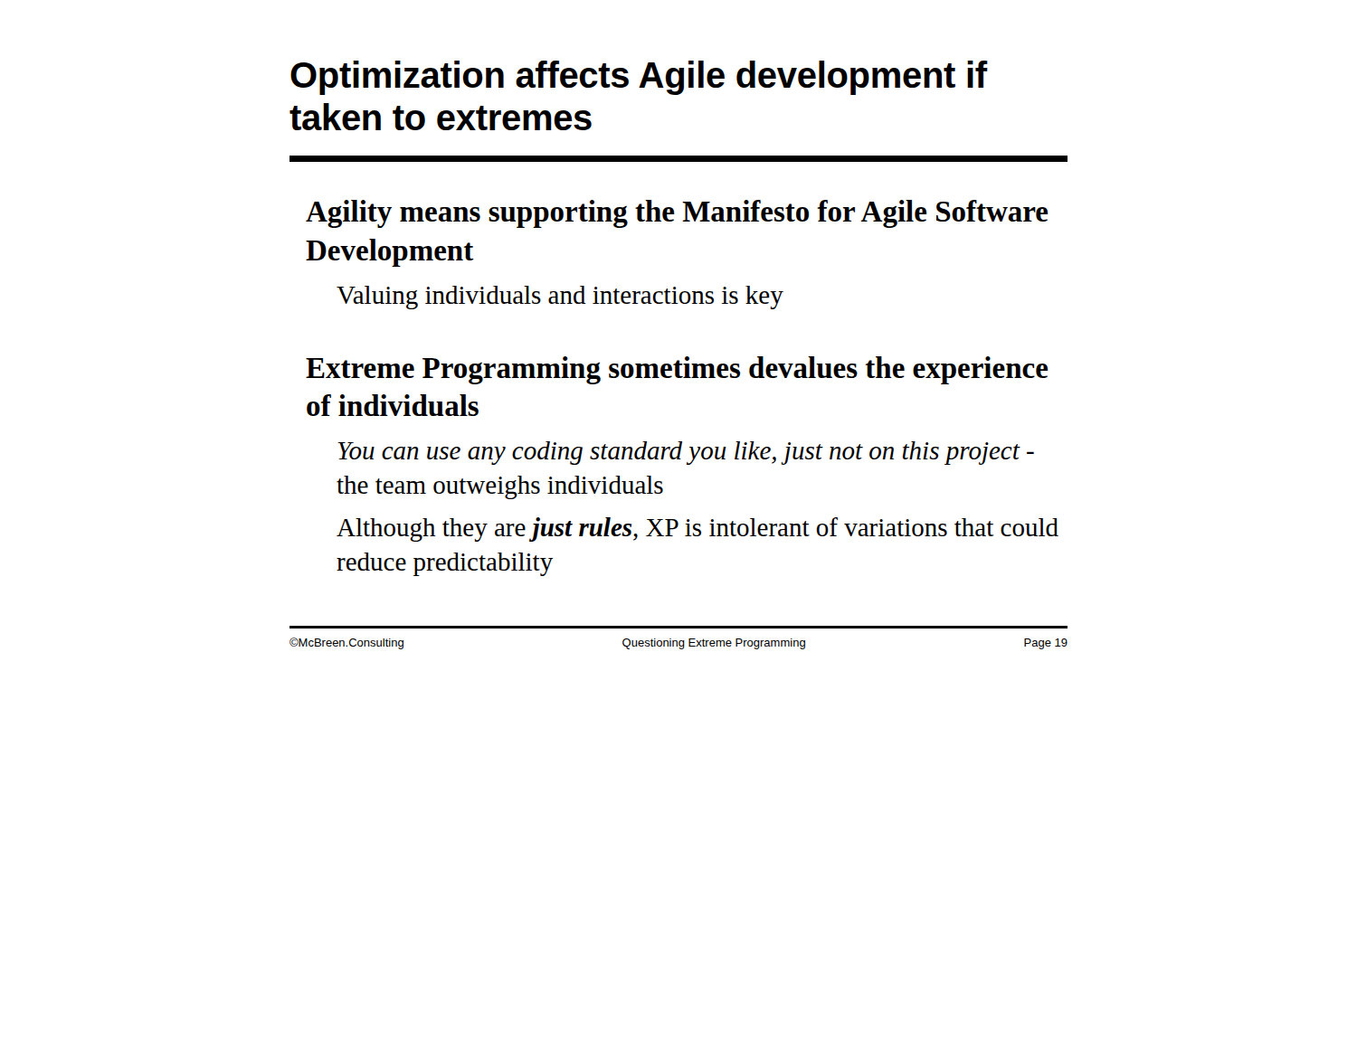Optimization affects Agile development if taken to extremes
Agility means supporting the Manifesto for Agile Software Development
Valuing individuals and interactions is key
Extreme Programming sometimes devalues the experience of individuals
You can use any coding standard you like, just not on this project - the team outweighs individuals
Although they are just rules, XP is intolerant of variations that could reduce predictability
©McBreen.Consulting Questioning Extreme Programming Page 19